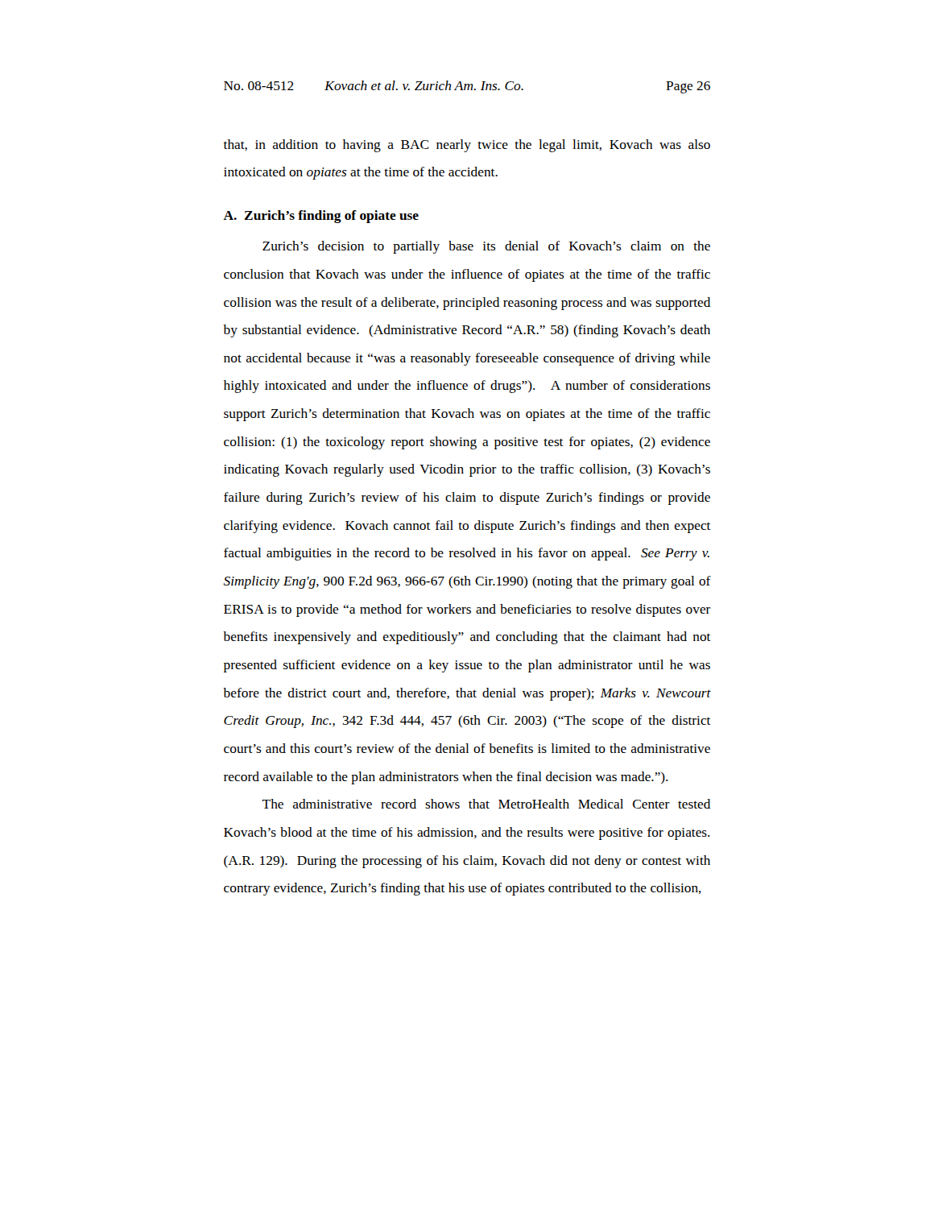No. 08-4512 Kovach et al. v. Zurich Am. Ins. Co. Page 26
that, in addition to having a BAC nearly twice the legal limit, Kovach was also intoxicated on opiates at the time of the accident.
A. Zurich’s finding of opiate use
Zurich’s decision to partially base its denial of Kovach’s claim on the conclusion that Kovach was under the influence of opiates at the time of the traffic collision was the result of a deliberate, principled reasoning process and was supported by substantial evidence. (Administrative Record “A.R.” 58) (finding Kovach’s death not accidental because it “was a reasonably foreseeable consequence of driving while highly intoxicated and under the influence of drugs”). A number of considerations support Zurich’s determination that Kovach was on opiates at the time of the traffic collision: (1) the toxicology report showing a positive test for opiates, (2) evidence indicating Kovach regularly used Vicodin prior to the traffic collision, (3) Kovach’s failure during Zurich’s review of his claim to dispute Zurich’s findings or provide clarifying evidence. Kovach cannot fail to dispute Zurich’s findings and then expect factual ambiguities in the record to be resolved in his favor on appeal. See Perry v. Simplicity Eng'g, 900 F.2d 963, 966-67 (6th Cir.1990) (noting that the primary goal of ERISA is to provide “a method for workers and beneficiaries to resolve disputes over benefits inexpensively and expeditiously” and concluding that the claimant had not presented sufficient evidence on a key issue to the plan administrator until he was before the district court and, therefore, that denial was proper); Marks v. Newcourt Credit Group, Inc., 342 F.3d 444, 457 (6th Cir. 2003) (“The scope of the district court’s and this court’s review of the denial of benefits is limited to the administrative record available to the plan administrators when the final decision was made.”).
The administrative record shows that MetroHealth Medical Center tested Kovach’s blood at the time of his admission, and the results were positive for opiates. (A.R. 129). During the processing of his claim, Kovach did not deny or contest with contrary evidence, Zurich’s finding that his use of opiates contributed to the collision,